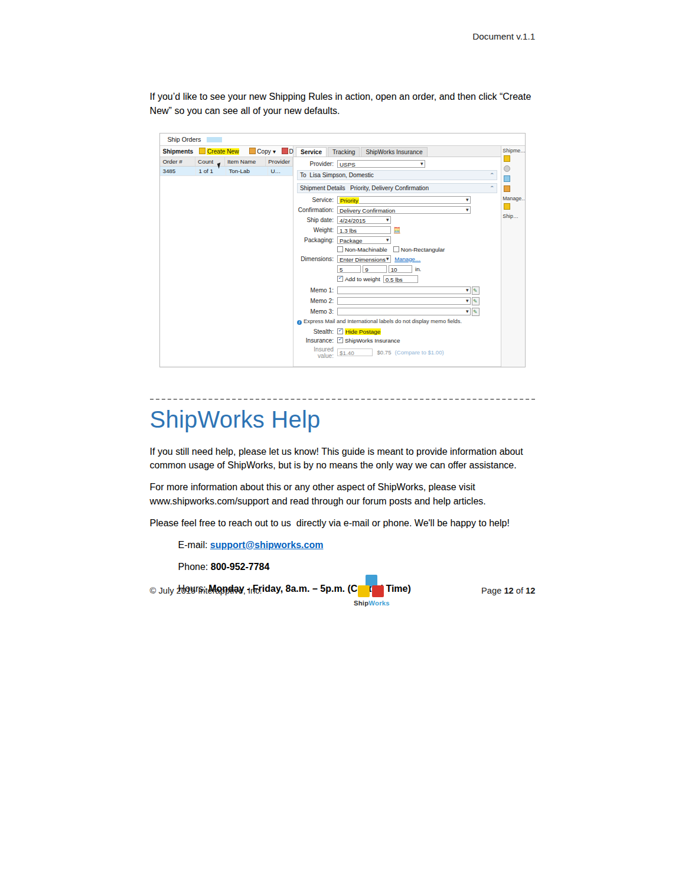Document v.1.1
If you’d like to see your new Shipping Rules in action, open an order, and then click “Create New” so you can see all of your new defaults.
Ship Orders
Shipments Create New Copy ▾ Delete
Order #
Count
Item Name
Provider
3485
1 of 1
Ton-Lab
U…
Service Tracking ShipWorks Insurance
Provider:
USPS
To Lisa Simpson, Domestic⌃
Shipment Details Priority, Delivery Confirmation⌃
Service:
Priority
Confirmation:
Delivery Confirmation
Ship date:
4/24/2015
Weight:
1.3 lbs
🧮
Packaging:
Package
Non-Machinable Non-Rectangular
Dimensions:
Enter Dimensions
Manage…
5
9
10
in.
Add to weight
0.5 lbs
Memo 1:
✎
Memo 2:
✎
Memo 3:
✎
i Express Mail and International labels do not display memo fields.
Stealth:
Hide Postage
Insurance:
ShipWorks Insurance
Insured value:
$1.40
$0.75 (Compare to $1.00)
Shipme…
Manage…
Ship…
ShipWorks Help
If you still need help, please let us know! This guide is meant to provide information about common usage of ShipWorks, but is by no means the only way we can offer assistance.
For more information about this or any other aspect of ShipWorks, please visit www.shipworks.com/support and read through our forum posts and help articles.
Please feel free to reach out to us directly via e-mail or phone. We'll be happy to help!
E-mail: support@shipworks.com
Phone: 800-952-7784
Hours: Monday - Friday, 8a.m. – 5p.m. (Central Time)
© July 2015 Interapptive, Inc.
ShipWorks
Page 12 of 12